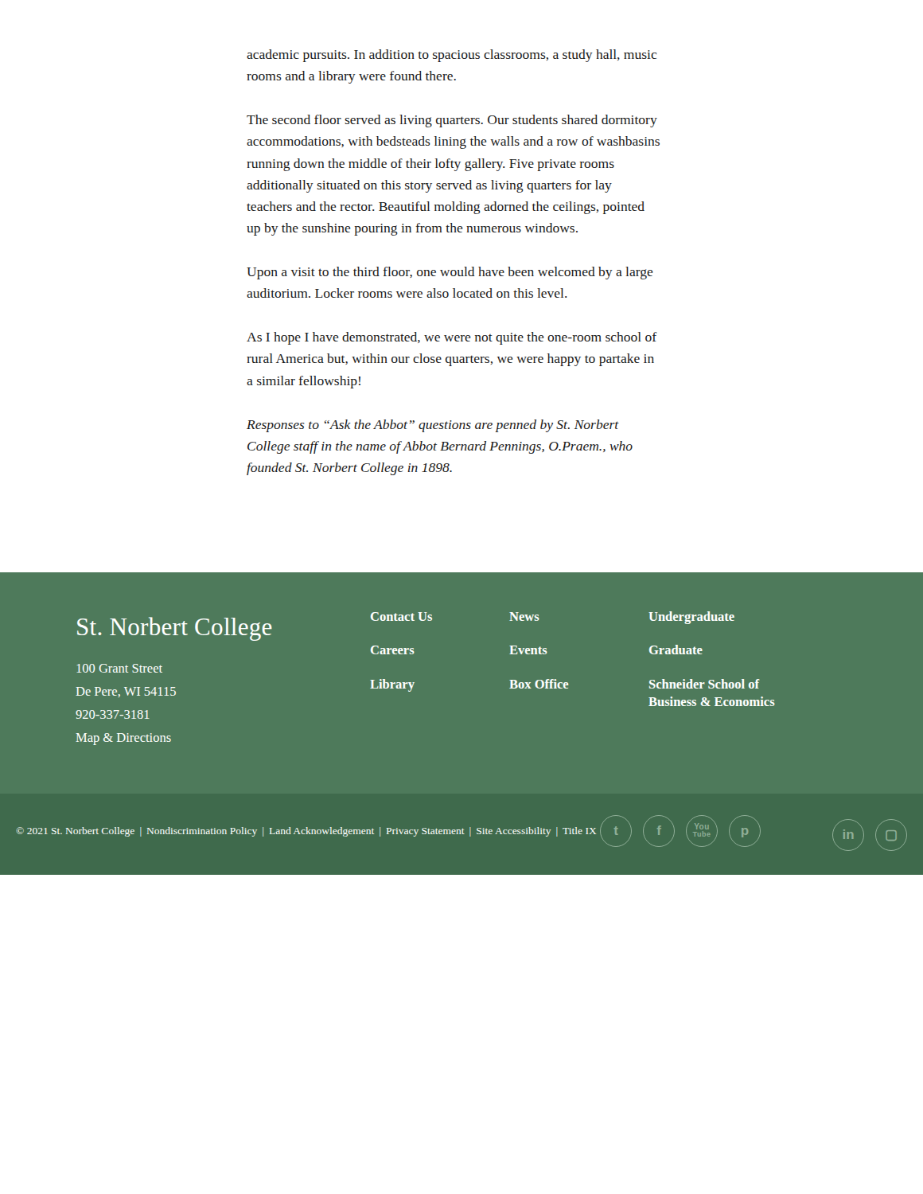academic pursuits. In addition to spacious classrooms, a study hall, music rooms and a library were found there.
The second floor served as living quarters. Our students shared dormitory accommodations, with bedsteads lining the walls and a row of washbasins running down the middle of their lofty gallery. Five private rooms additionally situated on this story served as living quarters for lay teachers and the rector. Beautiful molding adorned the ceilings, pointed up by the sunshine pouring in from the numerous windows.
Upon a visit to the third floor, one would have been welcomed by a large auditorium. Locker rooms were also located on this level.
As I hope I have demonstrated, we were not quite the one-room school of rural America but, within our close quarters, we were happy to partake in a similar fellowship!
Responses to “Ask the Abbot” questions are penned by St. Norbert College staff in the name of Abbot Bernard Pennings, O.Praem., who founded St. Norbert College in 1898.
St. Norbert College
100 Grant Street
De Pere, WI 54115
920-337-3181
Map & Directions
Contact Us Careers Library
News Events Box Office
Undergraduate Graduate Schneider School of
Business & Economics
© 2021 St. Norbert College|Nondiscrimination Policy|Land Acknowledgement|Privacy Statement|Site Accessibility|Title IX
t f YouTube p
in ▢